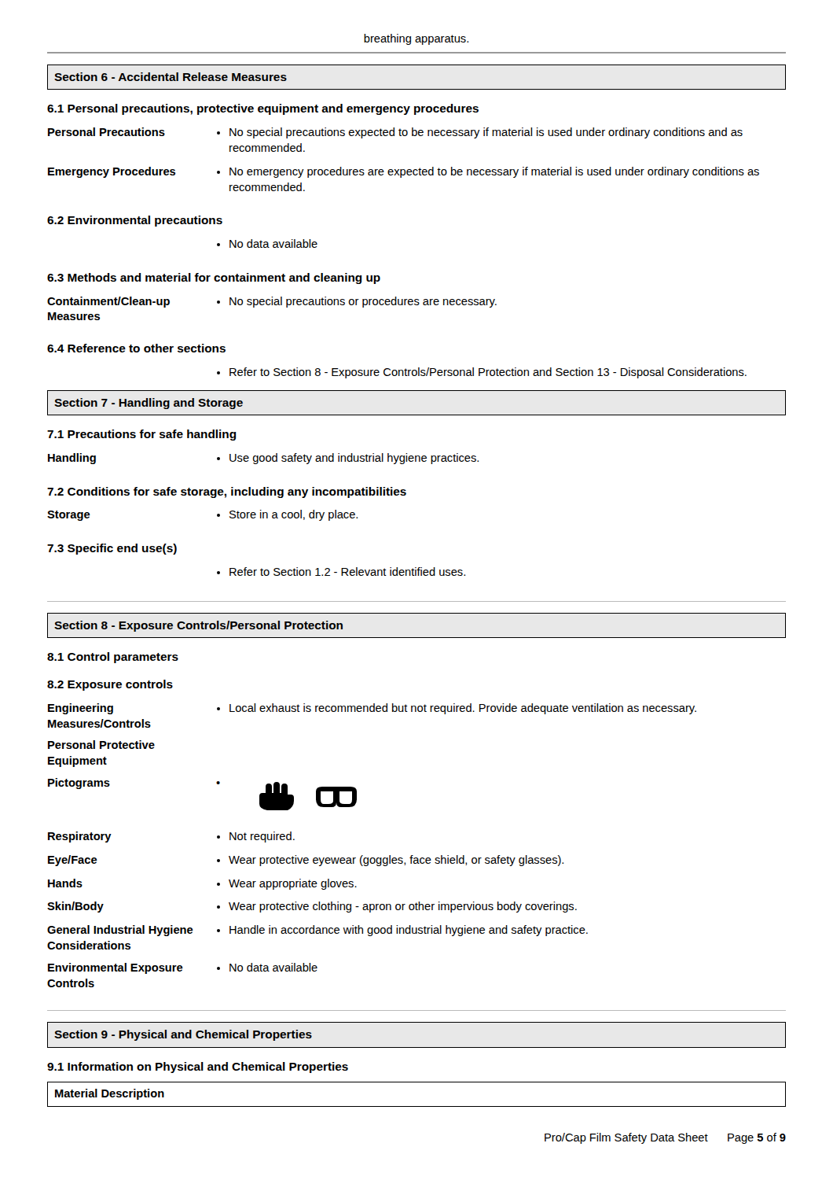breathing apparatus.
Section 6 - Accidental Release Measures
6.1 Personal precautions, protective equipment and emergency procedures
| Personal Precautions | No special precautions expected to be necessary if material is used under ordinary conditions and as recommended. |
| Emergency Procedures | No emergency procedures are expected to be necessary if material is used under ordinary conditions as recommended. |
6.2 Environmental precautions
| | No data available |
6.3 Methods and material for containment and cleaning up
| Containment/Clean-up Measures | No special precautions or procedures are necessary. |
6.4 Reference to other sections
| | Refer to Section 8 - Exposure Controls/Personal Protection and Section 13 - Disposal Considerations. |
Section 7 - Handling and Storage
7.1 Precautions for safe handling
| Handling | Use good safety and industrial hygiene practices. |
7.2 Conditions for safe storage, including any incompatibilities
| Storage | Store in a cool, dry place. |
7.3 Specific end use(s)
| | Refer to Section 1.2 - Relevant identified uses. |
Section 8 - Exposure Controls/Personal Protection
8.1 Control parameters
8.2 Exposure controls
| Engineering Measures/Controls | Local exhaust is recommended but not required. Provide adequate ventilation as necessary. |
| Personal Protective Equipment | |
| Pictograms | • |
| Respiratory | Not required. |
| Eye/Face | Wear protective eyewear (goggles, face shield, or safety glasses). |
| Hands | Wear appropriate gloves. |
| Skin/Body | Wear protective clothing - apron or other impervious body coverings. |
| General Industrial Hygiene Considerations | Handle in accordance with good industrial hygiene and safety practice. |
| Environmental Exposure Controls | No data available |
Section 9 - Physical and Chemical Properties
9.1 Information on Physical and Chemical Properties
Material Description
Pro/Cap Film Safety Data Sheet Page 5 of 9